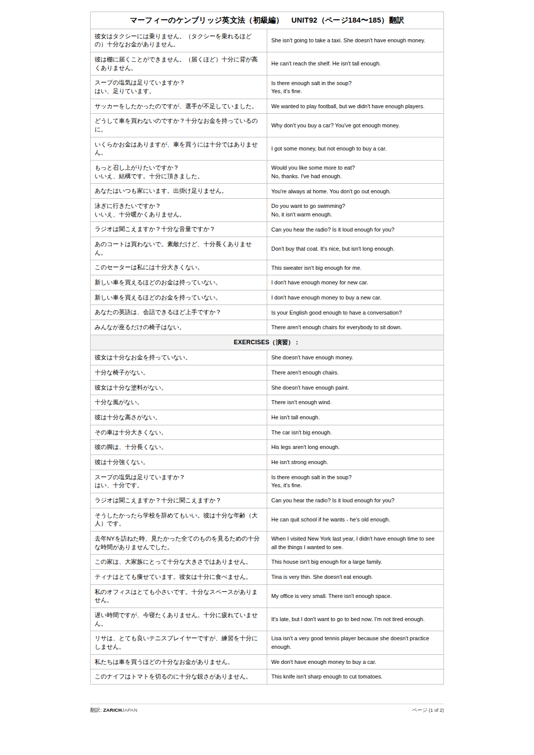| マーフィーのケンブリッジ英文法（初級編） UNIT92（ページ184〜185）翻訳 |
| --- |
| 彼女はタクシーには乗りません。（タクシーを乗れるほどの）十分なお金がありません。 | She isn't going to take a taxi. She doesn't have enough money. |
| 彼は棚に届くことができません。（届くほど）十分に背が高くありません。 | He can't reach the shelf. He isn't tall enough. |
| スープの塩気は足りていますか？ はい、足りています。 | Is there enough salt in the soup? Yes, it's fine. |
| サッカーをしたかったのですが、選手が不足していました。 | We wanted to play football, but we didn't have enough players. |
| どうして車を買わないのですか？十分なお金を持っているのに。 | Why don't you buy a car? You've got enough money. |
| いくらかお金はありますが、車を買うには十分ではありません。 | I got some money, but not enough to buy a car. |
| もっと召し上がりたいですか？ いいえ、結構です。十分に頂きました。 | Would you like some more to eat? No, thanks. I've had enough. |
| あなたはいつも家にいます。出掛け足りません。 | You're always at home. You don't go out enough. |
| 泳ぎに行きたいですか？ いいえ、十分暖かくありません。 | Do you want to go swimming? No, it isn't warm enough. |
| ラジオは聞こえますか？十分な音量ですか？ | Can you hear the radio? Is it loud enough for you? |
| あのコートは買わないで。素敵だけど、十分長くありません。 | Don't buy that coat. It's nice, but isn't long enough. |
| このセーターは私には十分大きくない。 | This sweater isn't big enough for me. |
| 新しい車を買えるほどのお金は持っていない。 | I don't have enough money for new car. |
| 新しい車を買えるほどのお金を持っていない。 | I don't have enough money to buy a new car. |
| あなたの英語は、会話できるほど上手ですか？ | Is your English good enough to have a conversation? |
| みんなが座るだけの椅子はない。 | There aren't enough chairs for everybody to sit down. |
| EXERCISES（演習）： |
| 彼女は十分なお金を持っていない。 | She doesn't have enough money. |
| 十分な椅子がない。 | There aren't enough chairs. |
| 彼女は十分な塗料がない。 | She doesn't have enough paint. |
| 十分な風がない。 | There isn't enough wind. |
| 彼は十分な高さがない。 | He isn't tall enough. |
| その車は十分大きくない。 | The car isn't big enough. |
| 彼の脚は、十分長くない。 | His legs aren't long enough. |
| 彼は十分強くない。 | He isn't strong enough. |
| スープの塩気は足りていますか？ はい、十分です。 | Is there enough salt in the soup? Yes, it's fine. |
| ラジオは聞こえますか？十分に聞こえますか？ | Can you hear the radio? Is it loud enough for you? |
| そうしたかったら学校を辞めてもいい。彼は十分な年齢（大人）です。 | He can quit school if he wants - he's old enough. |
| 去年NYを訪ねた時、見たかった全てのものを見るための十分な時間がありませんでした。 | When I visited New York last year, I didn't have enough time to see all the things I wanted to see. |
| この家は、大家族にとって十分な大きさではありません。 | This house isn't big enough for a large family. |
| ティナはとても痩せています。彼女は十分に食べません。 | Tina is very thin. She doesn't eat enough. |
| 私のオフィスはとても小さいです。十分なスペースがありません。 | My office is very small. There isn't enough space. |
| 遅い時間ですが、今寝たくありません。十分に疲れていません。 | It's late, but I don't want to go to bed now. I'm not tired enough. |
| リサは、とても良いテニスプレイヤーですが、練習を十分にしません。 | Lisa isn't a very good tennis player because she doesn't practice enough. |
| 私たちは車を買うほどの十分なお金がありません。 | We don't have enough money to buy a car. |
| このナイフはトマトを切るのに十分な鋭さがありません。 | This knife isn't sharp enough to cut tomatoes. |
翻訳: ZARICH JAPAN
ページ (1 of 2)